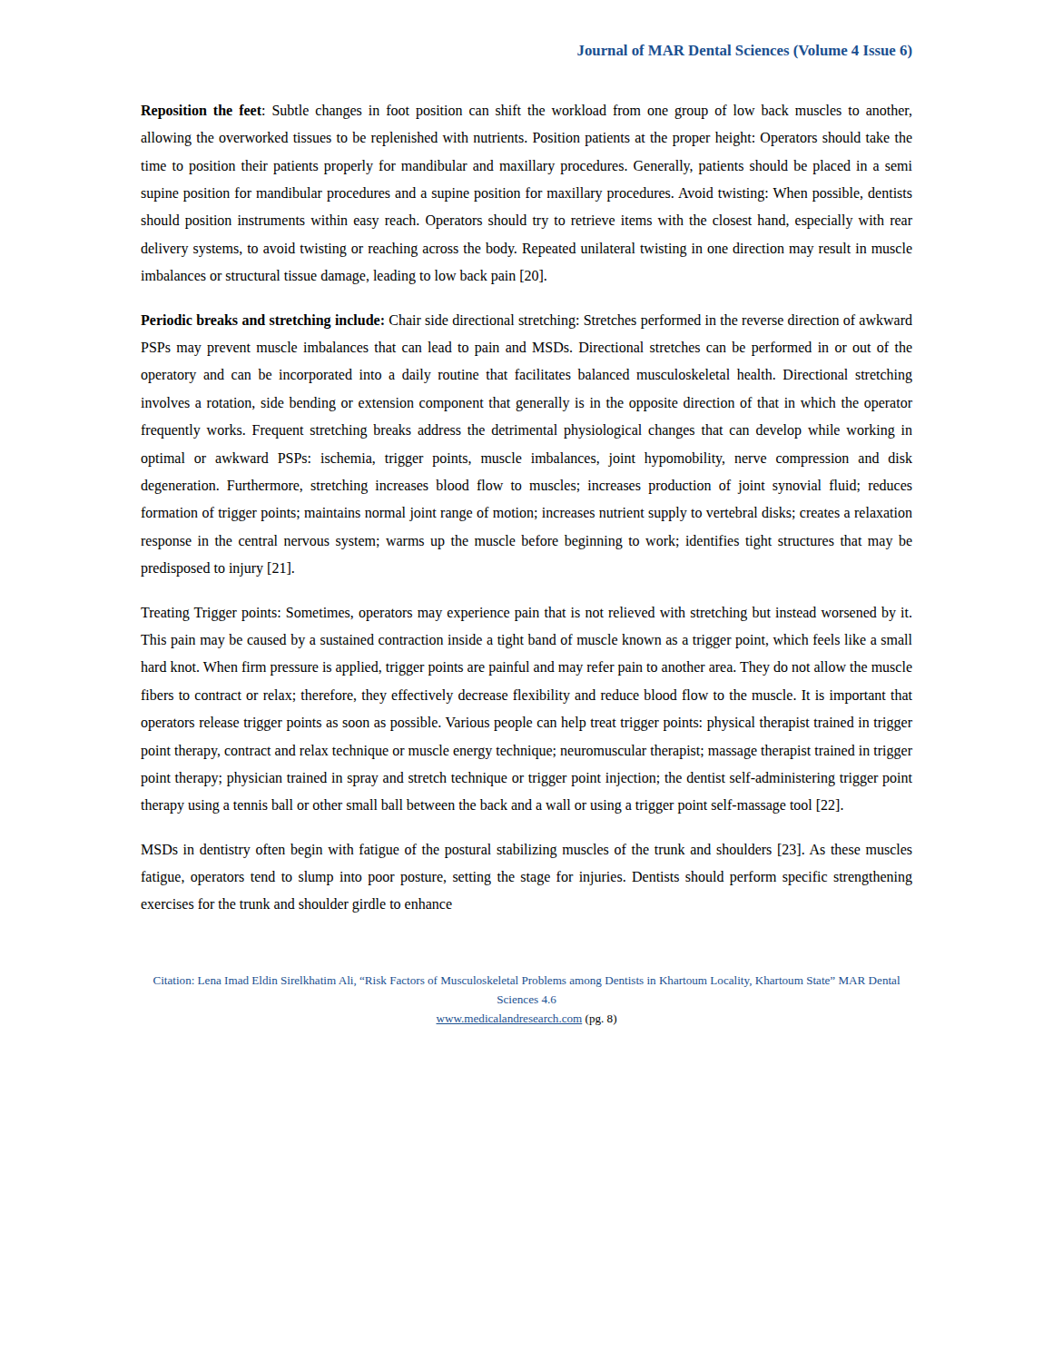Journal of MAR Dental Sciences (Volume 4 Issue 6)
Reposition the feet: Subtle changes in foot position can shift the workload from one group of low back muscles to another, allowing the overworked tissues to be replenished with nutrients. Position patients at the proper height: Operators should take the time to position their patients properly for mandibular and maxillary procedures. Generally, patients should be placed in a semi supine position for mandibular procedures and a supine position for maxillary procedures. Avoid twisting: When possible, dentists should position instruments within easy reach. Operators should try to retrieve items with the closest hand, especially with rear delivery systems, to avoid twisting or reaching across the body. Repeated unilateral twisting in one direction may result in muscle imbalances or structural tissue damage, leading to low back pain [20].
Periodic breaks and stretching include: Chair side directional stretching: Stretches performed in the reverse direction of awkward PSPs may prevent muscle imbalances that can lead to pain and MSDs. Directional stretches can be performed in or out of the operatory and can be incorporated into a daily routine that facilitates balanced musculoskeletal health. Directional stretching involves a rotation, side bending or extension component that generally is in the opposite direction of that in which the operator frequently works. Frequent stretching breaks address the detrimental physiological changes that can develop while working in optimal or awkward PSPs: ischemia, trigger points, muscle imbalances, joint hypomobility, nerve compression and disk degeneration. Furthermore, stretching increases blood flow to muscles; increases production of joint synovial fluid; reduces formation of trigger points; maintains normal joint range of motion; increases nutrient supply to vertebral disks; creates a relaxation response in the central nervous system; warms up the muscle before beginning to work; identifies tight structures that may be predisposed to injury [21].
Treating Trigger points: Sometimes, operators may experience pain that is not relieved with stretching but instead worsened by it. This pain may be caused by a sustained contraction inside a tight band of muscle known as a trigger point, which feels like a small hard knot. When firm pressure is applied, trigger points are painful and may refer pain to another area. They do not allow the muscle fibers to contract or relax; therefore, they effectively decrease flexibility and reduce blood flow to the muscle. It is important that operators release trigger points as soon as possible. Various people can help treat trigger points: physical therapist trained in trigger point therapy, contract and relax technique or muscle energy technique; neuromuscular therapist; massage therapist trained in trigger point therapy; physician trained in spray and stretch technique or trigger point injection; the dentist self-administering trigger point therapy using a tennis ball or other small ball between the back and a wall or using a trigger point self-massage tool [22].
MSDs in dentistry often begin with fatigue of the postural stabilizing muscles of the trunk and shoulders [23]. As these muscles fatigue, operators tend to slump into poor posture, setting the stage for injuries. Dentists should perform specific strengthening exercises for the trunk and shoulder girdle to enhance
Citation: Lena Imad Eldin Sirelkhatim Ali, “Risk Factors of Musculoskeletal Problems among Dentists in Khartoum Locality, Khartoum State” MAR Dental Sciences 4.6
www.medicalandresearch.com (pg. 8)